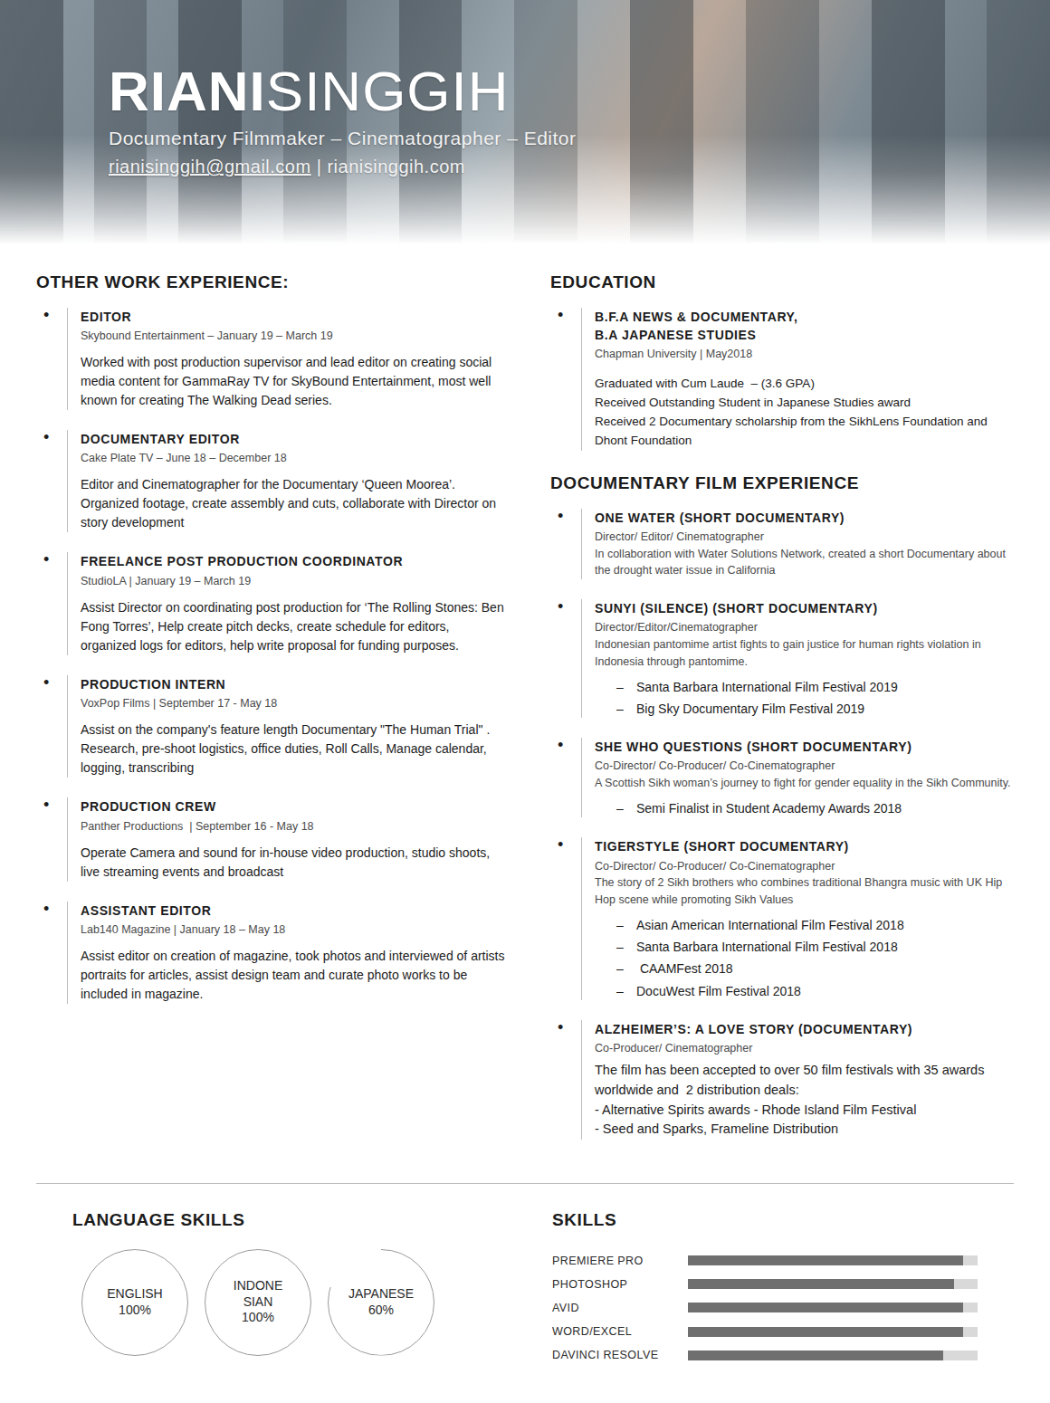RIANISINGGIH
Documentary Filmmaker – Cinematographer – Editor
rianisinggih@gmail.com | rianisinggih.com
Other Work Experience:
Editor
Skybound Entertainment – January 19 – March 19
Worked with post production supervisor and lead editor on creating social media content for GammaRay TV for SkyBound Entertainment, most well known for creating The Walking Dead series.
Documentary Editor
Cake Plate TV – June 18 – December 18
Editor and Cinematographer for the Documentary ‘Queen Moorea’. Organized footage, create assembly and cuts, collaborate with Director on story development
Freelance Post Production Coordinator
StudioLA | January 19 – March 19
Assist Director on coordinating post production for ‘The Rolling Stones: Ben Fong Torres’, Help create pitch decks, create schedule for editors, organized logs for editors, help write proposal for funding purposes.
Production Intern
VoxPop Films | September 17 - May 18
Assist on the company's feature length Documentary "The Human Trial" . Research, pre-shoot logistics, office duties, Roll Calls, Manage calendar, logging, transcribing
Production Crew
Panther Productions | September 16 - May 18
Operate Camera and sound for in-house video production, studio shoots, live streaming events and broadcast
Assistant Editor
Lab140 Magazine | January 18 – May 18
Assist editor on creation of magazine, took photos and interviewed of artists portraits for articles, assist design team and curate photo works to be included in magazine.
Education
B.F.A News & Documentary,
B.A Japanese Studies
Chapman University | May2018
Graduated with Cum Laude – (3.6 GPA)
Received Outstanding Student in Japanese Studies award
Received 2 Documentary scholarship from the SikhLens Foundation and Dhont Foundation
Documentary Film Experience
One Water (Short Documentary)
Director/ Editor/ Cinematographer
In collaboration with Water Solutions Network, created a short Documentary about the drought water issue in California
Sunyi (Silence) (Short Documentary)
Director/Editor/Cinematographer
Indonesian pantomime artist fights to gain justice for human rights violation in Indonesia through pantomime.
Santa Barbara International Film Festival 2019
Big Sky Documentary Film Festival 2019
She Who Questions (Short Documentary)
Co-Director/ Co-Producer/ Co-Cinematographer
A Scottish Sikh woman’s journey to fight for gender equality in the Sikh Community.
Semi Finalist in Student Academy Awards 2018
Tigerstyle (Short Documentary)
Co-Director/ Co-Producer/ Co-Cinematographer
The story of 2 Sikh brothers who combines traditional Bhangra music with UK Hip Hop scene while promoting Sikh Values
Asian American International Film Festival 2018
Santa Barbara International Film Festival 2018
CAAMFest 2018
DocuWest Film Festival 2018
Alzheimer’s: A Love Story (Documentary)
Co-Producer/ Cinematographer
The film has been accepted to over 50 film festivals with 35 awards worldwide and 2 distribution deals:
- Alternative Spirits awards - Rhode Island Film Festival
- Seed and Sparks, Frameline Distribution
Language Skills
ENGLISH
100%
INDONE
SIAN
100%
JAPANESE
60%
Skills
| Premiere Pro | |
| Photoshop | |
| Avid | |
| Word/Excel | |
| Davinci Resolve | |